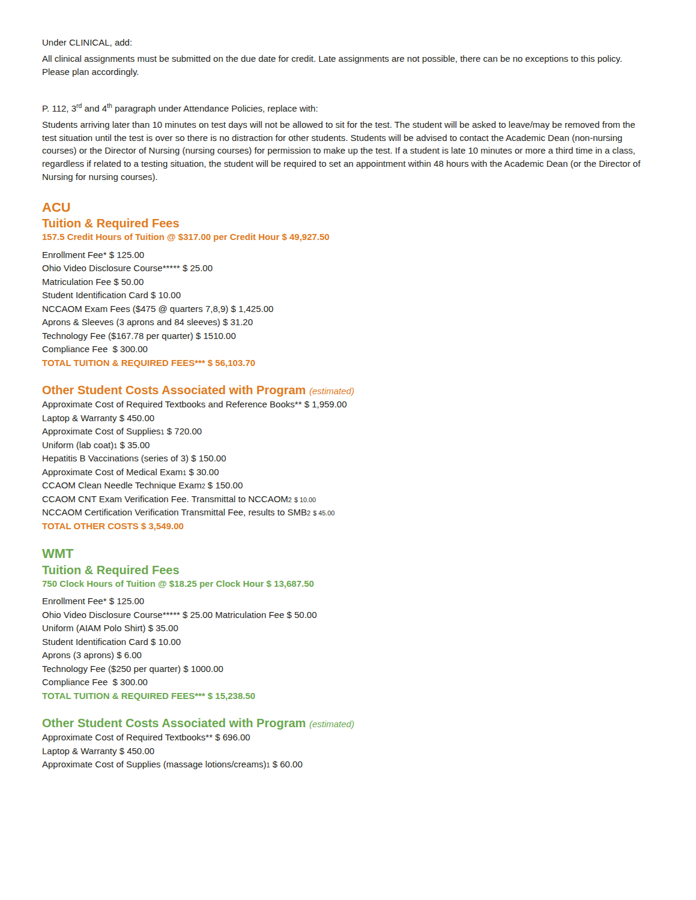Under CLINICAL, add:
All clinical assignments must be submitted on the due date for credit. Late assignments are not possible, there can be no exceptions to this policy. Please plan accordingly.
P. 112, 3rd and 4th paragraph under Attendance Policies, replace with:
Students arriving later than 10 minutes on test days will not be allowed to sit for the test. The student will be asked to leave/may be removed from the test situation until the test is over so there is no distraction for other students. Students will be advised to contact the Academic Dean (non-nursing courses) or the Director of Nursing (nursing courses) for permission to make up the test. If a student is late 10 minutes or more a third time in a class, regardless if related to a testing situation, the student will be required to set an appointment within 48 hours with the Academic Dean (or the Director of Nursing for nursing courses).
ACU
Tuition & Required Fees
157.5 Credit Hours of Tuition @ $317.00 per Credit Hour $ 49,927.50
Enrollment Fee* $ 125.00
Ohio Video Disclosure Course***** $ 25.00
Matriculation Fee $ 50.00
Student Identification Card $ 10.00
NCCAOM Exam Fees ($475 @ quarters 7,8,9) $ 1,425.00
Aprons & Sleeves (3 aprons and 84 sleeves) $ 31.20
Technology Fee ($167.78 per quarter) $ 1510.00
Compliance Fee $ 300.00
TOTAL TUITION & REQUIRED FEES*** $ 56,103.70
Other Student Costs Associated with Program (estimated)
Approximate Cost of Required Textbooks and Reference Books** $ 1,959.00
Laptop & Warranty $ 450.00
Approximate Cost of Supplies1 $ 720.00
Uniform (lab coat)1 $ 35.00
Hepatitis B Vaccinations (series of 3) $ 150.00
Approximate Cost of Medical Exam1 $ 30.00
CCAOM Clean Needle Technique Exam2 $ 150.00
CCAOM CNT Exam Verification Fee. Transmittal to NCCAOM2 $ 10.00
NCCAOM Certification Verification Transmittal Fee, results to SMB2 $ 45.00
TOTAL OTHER COSTS $ 3,549.00
WMT
Tuition & Required Fees
750 Clock Hours of Tuition @ $18.25 per Clock Hour $ 13,687.50
Enrollment Fee* $ 125.00
Ohio Video Disclosure Course***** $ 25.00 Matriculation Fee $ 50.00
Uniform (AIAM Polo Shirt) $ 35.00
Student Identification Card $ 10.00
Aprons (3 aprons) $ 6.00
Technology Fee ($250 per quarter) $ 1000.00
Compliance Fee $ 300.00
TOTAL TUITION & REQUIRED FEES*** $ 15,238.50
Other Student Costs Associated with Program (estimated)
Approximate Cost of Required Textbooks** $ 696.00
Laptop & Warranty $ 450.00
Approximate Cost of Supplies (massage lotions/creams)1 $ 60.00